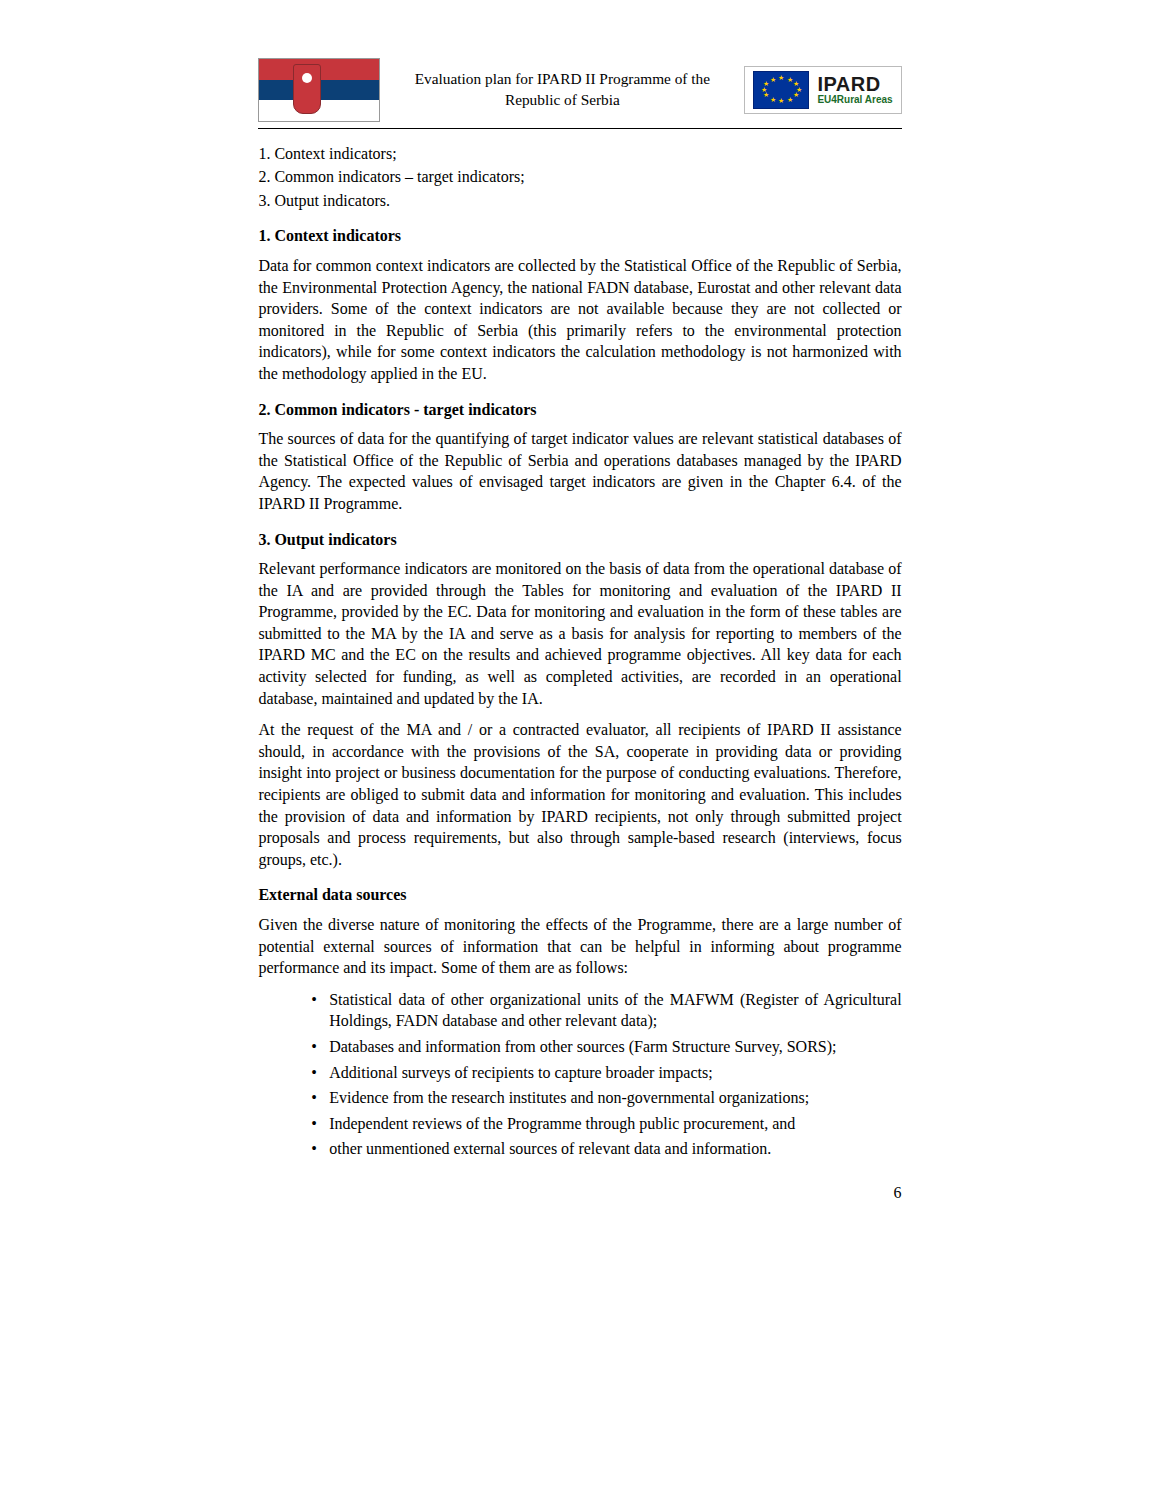Evaluation plan for IPARD II Programme of the Republic of Serbia
★ ★ ★ ★ ★ ★ ★ ★ ★ ★ ★ ★
IPARD
EU4Rural Areas
1. Context indicators;
2. Common indicators – target indicators;
3. Output indicators.
1. Context indicators
Data for common context indicators are collected by the Statistical Office of the Republic of Serbia, the Environmental Protection Agency, the national FADN database, Eurostat and other relevant data providers. Some of the context indicators are not available because they are not collected or monitored in the Republic of Serbia (this primarily refers to the environmental protection indicators), while for some context indicators the calculation methodology is not harmonized with the methodology applied in the EU.
2. Common indicators - target indicators
The sources of data for the quantifying of target indicator values are relevant statistical databases of the Statistical Office of the Republic of Serbia and operations databases managed by the IPARD Agency. The expected values of envisaged target indicators are given in the Chapter 6.4. of the IPARD II Programme.
3. Output indicators
Relevant performance indicators are monitored on the basis of data from the operational database of the IA and are provided through the Tables for monitoring and evaluation of the IPARD II Programme, provided by the EC. Data for monitoring and evaluation in the form of these tables are submitted to the MA by the IA and serve as a basis for analysis for reporting to members of the IPARD MC and the EC on the results and achieved programme objectives. All key data for each activity selected for funding, as well as completed activities, are recorded in an operational database, maintained and updated by the IA.
At the request of the MA and / or a contracted evaluator, all recipients of IPARD II assistance should, in accordance with the provisions of the SA, cooperate in providing data or providing insight into project or business documentation for the purpose of conducting evaluations. Therefore, recipients are obliged to submit data and information for monitoring and evaluation. This includes the provision of data and information by IPARD recipients, not only through submitted project proposals and process requirements, but also through sample-based research (interviews, focus groups, etc.).
External data sources
Given the diverse nature of monitoring the effects of the Programme, there are a large number of potential external sources of information that can be helpful in informing about programme performance and its impact. Some of them are as follows:
Statistical data of other organizational units of the MAFWM (Register of Agricultural Holdings, FADN database and other relevant data);
Databases and information from other sources (Farm Structure Survey, SORS);
Additional surveys of recipients to capture broader impacts;
Evidence from the research institutes and non-governmental organizations;
Independent reviews of the Programme through public procurement, and
other unmentioned external sources of relevant data and information.
6